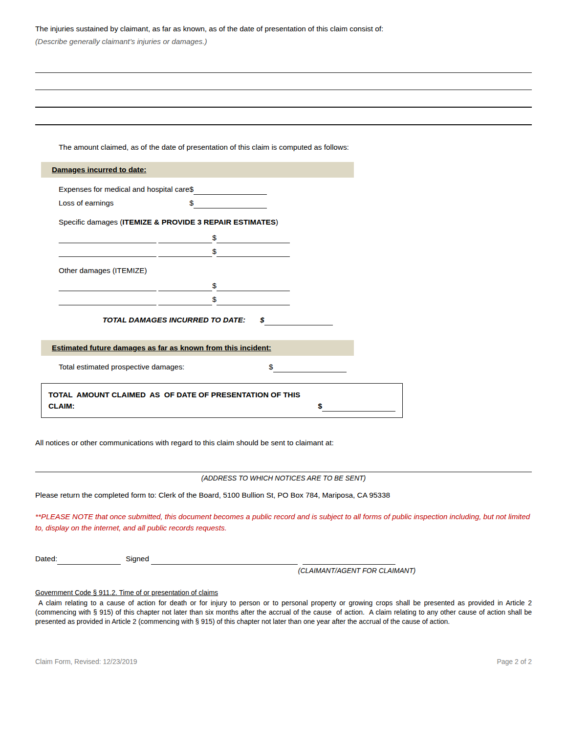The injuries sustained by claimant, as far as known, as of the date of presentation of this claim consist of:
(Describe generally claimant’s injuries or damages.)
The amount claimed, as of the date of presentation of this claim is computed as follows:
Damages incurred to date:
| Expenses for medical and hospital care | $ |
| Loss of earnings | $ |
Specific damages (ITEMIZE & PROVIDE 3 REPAIR ESTIMATES)
| | $ |
| | $ |
Other damages (ITEMIZE)
| | $ |
| | $ |
TOTAL DAMAGES INCURRED TO DATE:$
Estimated future damages as far as known from this incident:
Total estimated prospective damages:$
TOTAL AMOUNT CLAIMED AS OF DATE OF PRESENTATION OF THIS CLAIM: $
All notices or other communications with regard to this claim should be sent to claimant at:
(ADDRESS TO WHICH NOTICES ARE TO BE SENT)
Please return the completed form to: Clerk of the Board, 5100 Bullion St, PO Box 784, Mariposa, CA 95338
**PLEASE NOTE that once submitted, this document becomes a public record and is subject to all forms of public inspection including, but not limited to, display on the internet, and all public records requests.
Dated: Signed
(CLAIMANT/AGENT FOR CLAIMANT)
Government Code § 911.2. Time of or presentation of claims
A claim relating to a cause of action for death or for injury to person or to personal property or growing crops shall be presented as provided in Article 2 (commencing with § 915) of this chapter not later than six months after the accrual of the cause of action. A claim relating to any other cause of action shall be presented as provided in Article 2 (commencing with § 915) of this chapter not later than one year after the accrual of the cause of action.
Claim Form, Revised: 12/23/2019
Page 2 of 2